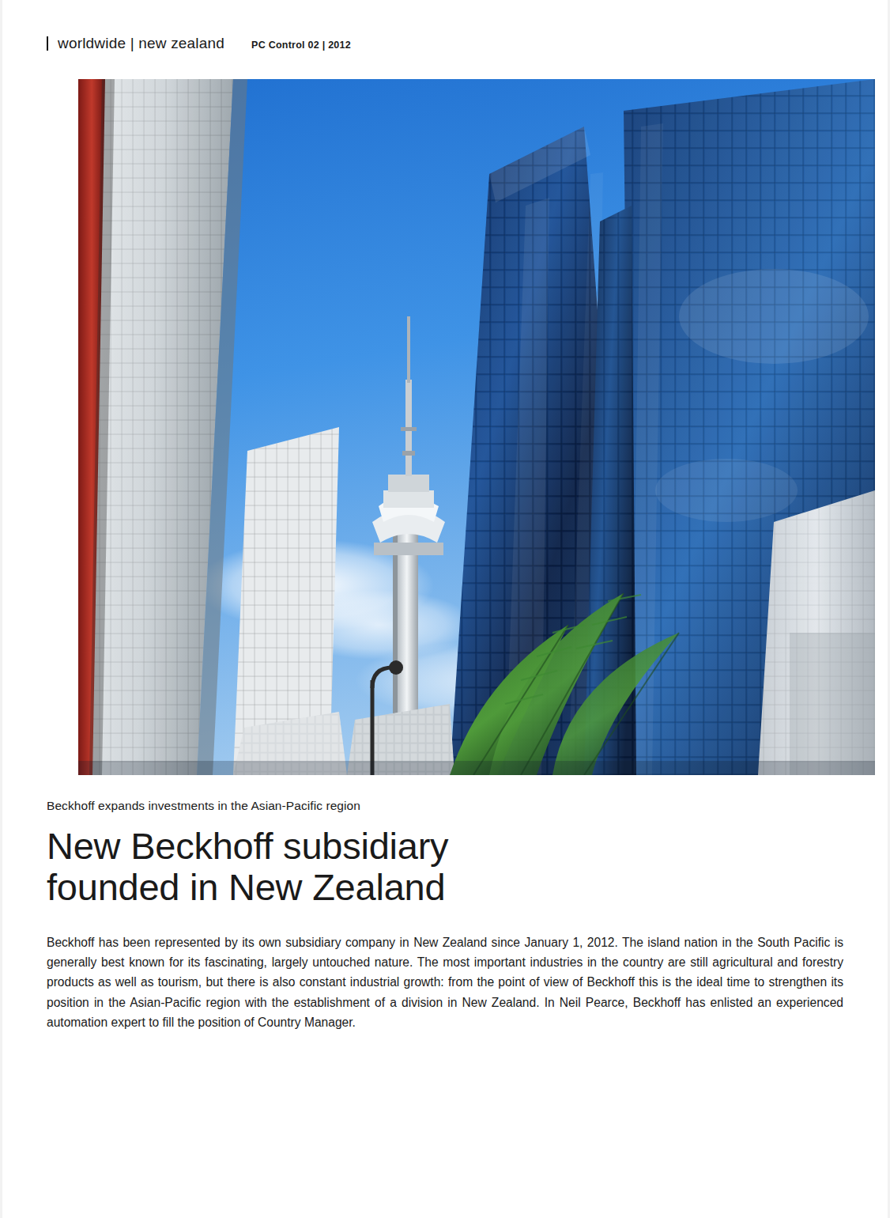worldwide | new zealand PC Control 02 | 2012
Beckhoff expands investments in the Asian-Pacific region
New Beckhoff subsidiary
founded in New Zealand
Beckhoff has been represented by its own subsidiary company in New Zealand since January 1, 2012. The island nation in the South Pacific is generally best known for its fascinating, largely untouched nature. The most important industries in the country are still agricultural and forestry products as well as tourism, but there is also constant industrial growth: from the point of view of Beckhoff this is the ideal time to strengthen its position in the Asian-Pacific region with the establishment of a division in New Zealand. In Neil Pearce, Beckhoff has enlisted an experienced automation expert to fill the position of Country Manager.